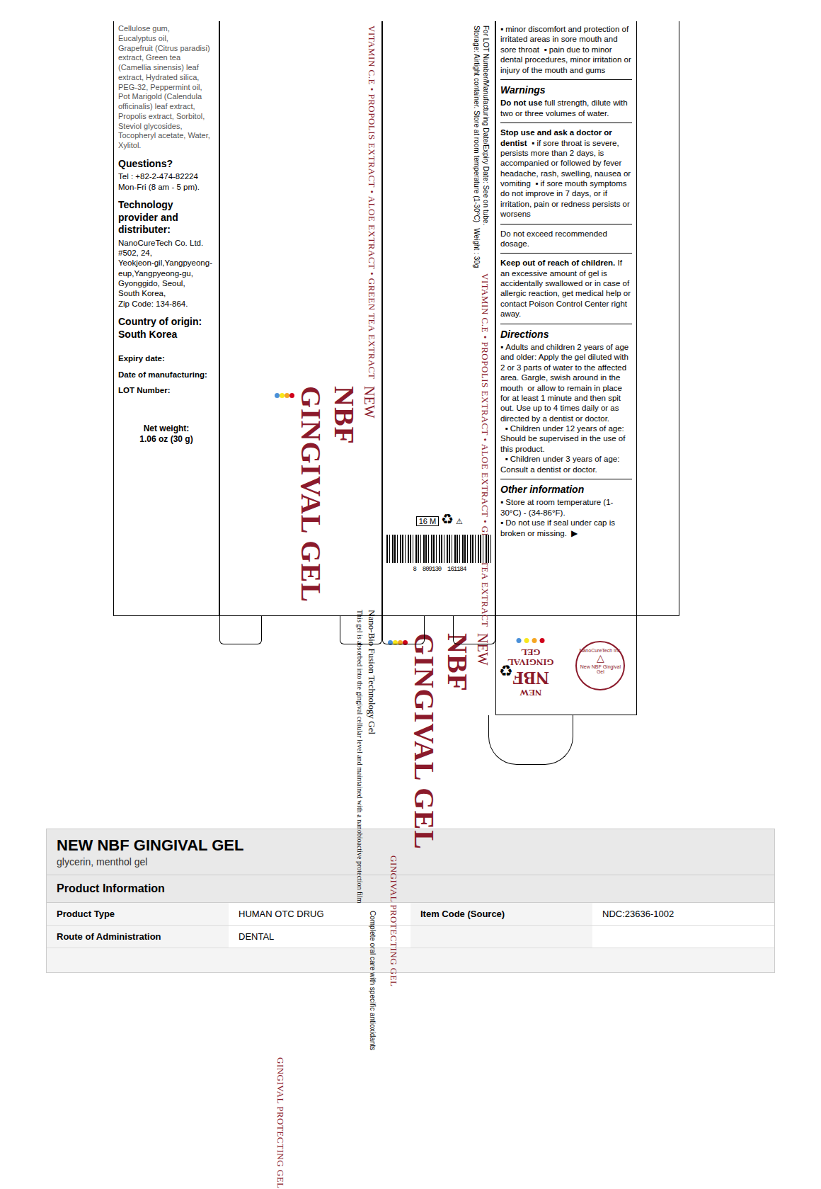Cellulose gum,
Eucalyptus oil,
Grapefruit (Citrus paradisi) extract, Green tea (Camellia sinensis) leaf extract, Hydrated silica, PEG-32, Peppermint oil, Pot Marigold (Calendula officinalis) leaf extract, Propolis extract, Sorbitol, Steviol glycosides, Tocopheryl acetate, Water, Xylitol.
Questions?
Tel : +82-2-474-82224
Mon-Fri (8 am - 5 pm).
Technology provider and distributer:
NanoCureTech Co. Ltd.
#502, 24,
Yeokjeon-gil,Yangpyeong-eup,Yangpyeong-gu, Gyonggido, Seoul,
South Korea,
Zip Code: 134-864.
Country of origin:
South Korea
Expiry date:
Date of manufacturing:
LOT Number:
Net weight:
1.06 oz (30 g)
VITAMIN C.E • PROPOLIS EXTRACT • ALOE EXTRACT • GREEN TEA EXTRACT
NEW
NBF
GINGIVAL GEL
Nano-Bio Fusion Technology Gel
This gel is absorbed into the gingival cellular level and maintained with a nanobioactive protection film
Complete oral care with specific antioxidants
GINGIVAL PROTECTING GEL
For LOT Number/Manufacturing Date/Expiry Date: See on tube.
Storage: Airtight container. Store at room temperature (1-30°C) Weight : 30g
VITAMIN C.E • PROPOLIS EXTRACT • ALOE EXTRACT • GREEN TEA EXTRACT
NEW
NBF
GINGIVAL GEL
GINGIVAL PROTECTING GEL
16 M ♻ ⚠
8 809130 161184
minor discomfort and protection of irritated areas in sore mouth and sore throat pain due to minor dental procedures, minor irritation or injury of the mouth and gums
Warnings
Do not use full strength, dilute with two or three volumes of water.
Stop use and ask a doctor or dentist if sore throat is severe, persists more than 2 days, is accompanied or followed by fever headache, rash, swelling, nausea or vomiting if sore mouth symptoms do not improve in 7 days, or if irritation, pain or redness persists or worsens
Do not exceed recommended dosage.
Keep out of reach of children. If an excessive amount of gel is accidentally swallowed or in case of allergic reaction, get medical help or contact Poison Control Center right away.
Directions
Adults and children 2 years of age and older: Apply the gel diluted with 2 or 3 parts of water to the affected area. Gargle, swish around in the mouth or allow to remain in place for at least 1 minute and then spit out. Use up to 4 times daily or as directed by a dentist or doctor.
Children under 12 years of age: Should be supervised in the use of this product.
Children under 3 years of age: Consult a dentist or doctor.
Other information
Store at room temperature (1-30°C) - (34-86°F).
Do not use if seal under cap is broken or missing. ▶
NEW
NBF
GINGIVAL
GEL
NanoCureTech Inc.
△
New NBF Gingival Gel
♻
NEW NBF GINGIVAL GEL
glycerin, menthol gel
| Product Information |
| --- |
| Product Type | HUMAN OTC DRUG | Item Code (Source) | NDC:23636-1002 |
| Route of Administration | DENTAL | | |